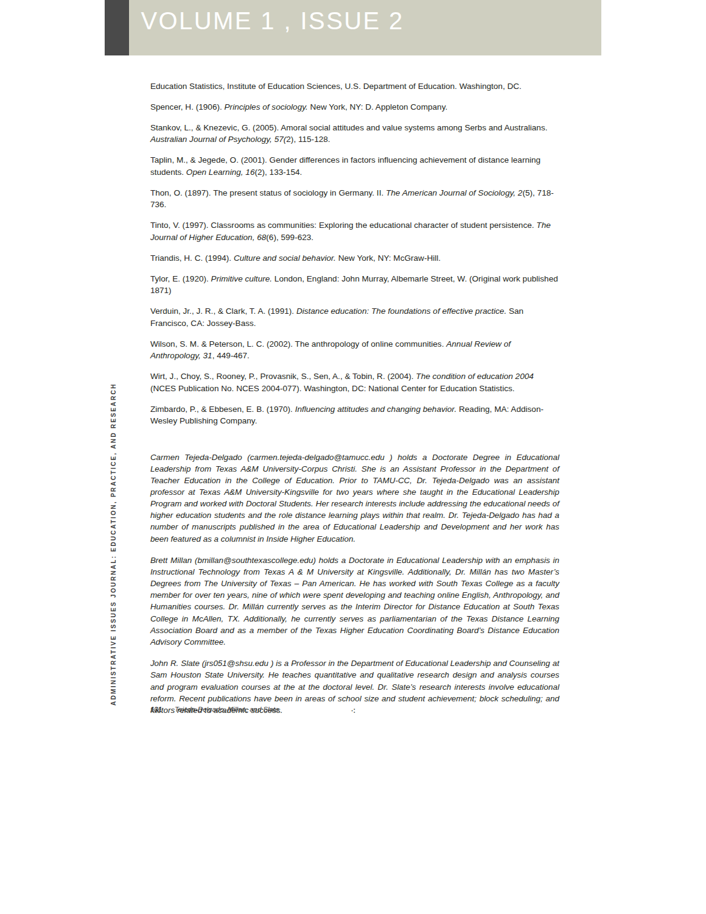VOLUME 1 , ISSUE 2
ADMINISTRATIVE ISSUES JOURNAL: EDUCATION, PRACTICE, AND RESEARCH
Education Statistics, Institute of Education Sciences, U.S. Department of Education. Washington, DC.
Spencer, H. (1906). Principles of sociology. New York, NY: D. Appleton Company.
Stankov, L., & Knezevic, G. (2005). Amoral social attitudes and value systems among Serbs and Australians. Australian Journal of Psychology, 57(2), 115-128.
Taplin, M., & Jegede, O. (2001). Gender differences in factors influencing achievement of distance learning students. Open Learning, 16(2), 133-154.
Thon, O. (1897). The present status of sociology in Germany. II. The American Journal of Sociology, 2(5), 718-736.
Tinto, V. (1997). Classrooms as communities: Exploring the educational character of student persistence. The Journal of Higher Education, 68(6), 599-623.
Triandis, H. C. (1994). Culture and social behavior. New York, NY: McGraw-Hill.
Tylor, E. (1920). Primitive culture. London, England: John Murray, Albemarle Street, W. (Original work published 1871)
Verduin, Jr., J. R., & Clark, T. A. (1991). Distance education: The foundations of effective practice. San Francisco, CA: Jossey-Bass.
Wilson, S. M. & Peterson, L. C. (2002). The anthropology of online communities. Annual Review of Anthropology, 31, 449-467.
Wirt, J., Choy, S., Rooney, P., Provasnik, S., Sen, A., & Tobin, R. (2004). The condition of education 2004 (NCES Publication No. NCES 2004-077). Washington, DC: National Center for Education Statistics.
Zimbardo, P., & Ebbesen, E. B. (1970). Influencing attitudes and changing behavior. Reading, MA: Addison-Wesley Publishing Company.
Carmen Tejeda-Delgado (carmen.tejeda-delgado@tamucc.edu ) holds a Doctorate Degree in Educational Leadership from Texas A&M University-Corpus Christi. She is an Assistant Professor in the Department of Teacher Education in the College of Education. Prior to TAMU-CC, Dr. Tejeda-Delgado was an assistant professor at Texas A&M University-Kingsville for two years where she taught in the Educational Leadership Program and worked with Doctoral Students. Her research interests include addressing the educational needs of higher education students and the role distance learning plays within that realm. Dr. Tejeda-Delgado has had a number of manuscripts published in the area of Educational Leadership and Development and her work has been featured as a columnist in Inside Higher Education.
Brett Millan (bmillan@southtexascollege.edu) holds a Doctorate in Educational Leadership with an emphasis in Instructional Technology from Texas A & M University at Kingsville. Additionally, Dr. Millán has two Master’s Degrees from The University of Texas – Pan American. He has worked with South Texas College as a faculty member for over ten years, nine of which were spent developing and teaching online English, Anthropology, and Humanities courses. Dr. Millán currently serves as the Interim Director for Distance Education at South Texas College in McAllen, TX. Additionally, he currently serves as parliamentarian of the Texas Distance Learning Association Board and as a member of the Texas Higher Education Coordinating Board’s Distance Education Advisory Committee.
John R. Slate (jrs051@shsu.edu ) is a Professor in the Department of Educational Leadership and Counseling at Sam Houston State University. He teaches quantitative and qualitative research design and analysis courses and program evaluation courses at the at the doctoral level. Dr. Slate’s research interests involve educational reform. Recent publications have been in areas of school size and student achievement; block scheduling; and factors related to academic success.
131 Tejeda-Delgado, Millan, and Slate ⁖